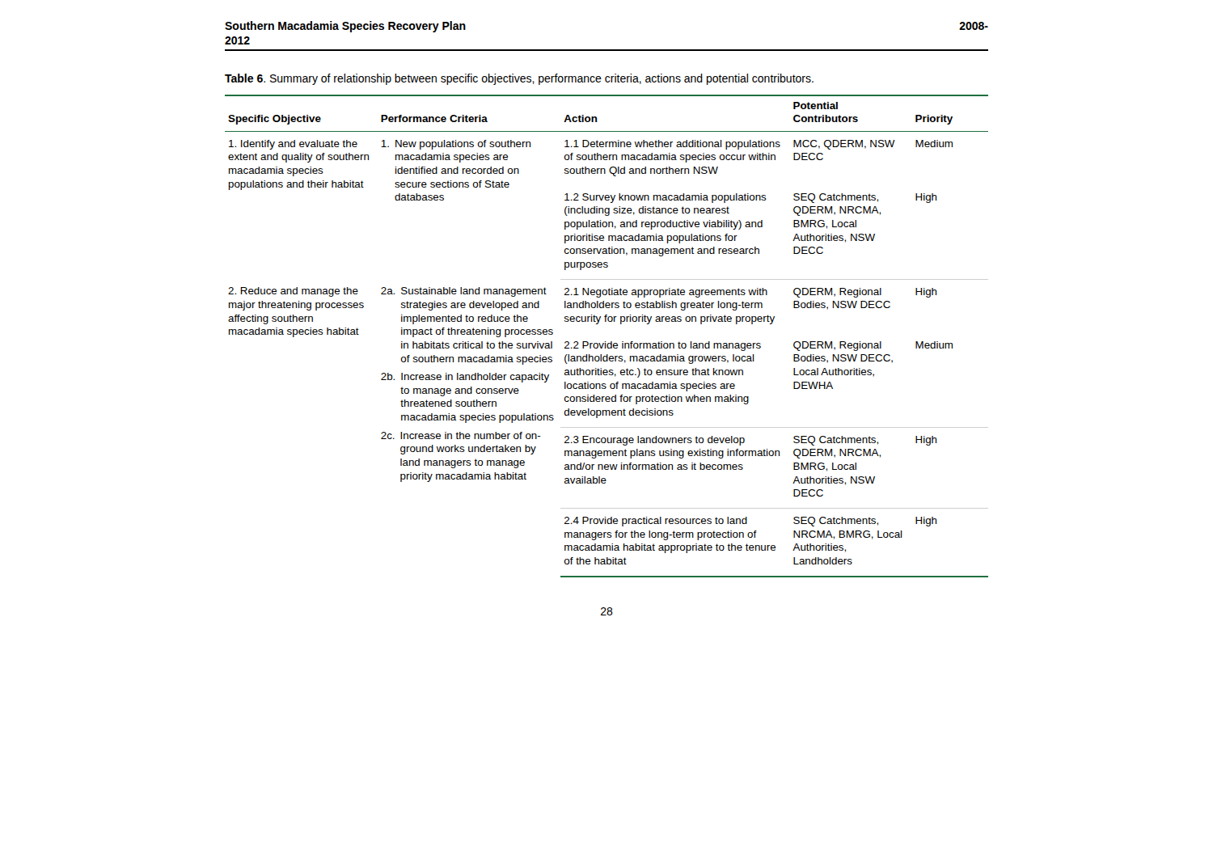Southern Macadamia Species Recovery Plan
2012
2008-
Table 6. Summary of relationship between specific objectives, performance criteria, actions and potential contributors.
| Specific Objective | Performance Criteria | Action | Potential Contributors | Priority |
| --- | --- | --- | --- | --- |
| 1. Identify and evaluate the extent and quality of southern macadamia species populations and their habitat | 1. New populations of southern macadamia species are identified and recorded on secure sections of State databases | 1.1 Determine whether additional populations of southern macadamia species occur within southern Qld and northern NSW | MCC, QDERM, NSW DECC | Medium |
| 1.2 Survey known macadamia populations (including size, distance to nearest population, and reproductive viability) and prioritise macadamia populations for conservation, management and research purposes | SEQ Catchments, QDERM, NRCMA, BMRG, Local Authorities, NSW DECC | High |
| 2. Reduce and manage the major threatening processes affecting southern macadamia species habitat | 2a. Sustainable land management strategies are developed and implemented to reduce the impact of threatening processes in habitats critical to the survival of southern macadamia species 2b. Increase in landholder capacity to manage and conserve threatened southern macadamia species populations 2c. Increase in the number of on-ground works undertaken by land managers to manage priority macadamia habitat | 2.1 Negotiate appropriate agreements with landholders to establish greater long-term security for priority areas on private property | QDERM, Regional Bodies, NSW DECC | High |
| 2.2 Provide information to land managers (landholders, macadamia growers, local authorities, etc.) to ensure that known locations of macadamia species are considered for protection when making development decisions | QDERM, Regional Bodies, NSW DECC, Local Authorities, DEWHA | Medium |
| 2.3 Encourage landowners to develop management plans using existing information and/or new information as it becomes available | SEQ Catchments, QDERM, NRCMA, BMRG, Local Authorities, NSW DECC | High |
| 2.4 Provide practical resources to land managers for the long-term protection of macadamia habitat appropriate to the tenure of the habitat | SEQ Catchments, NRCMA, BMRG, Local Authorities, Landholders | High |
28